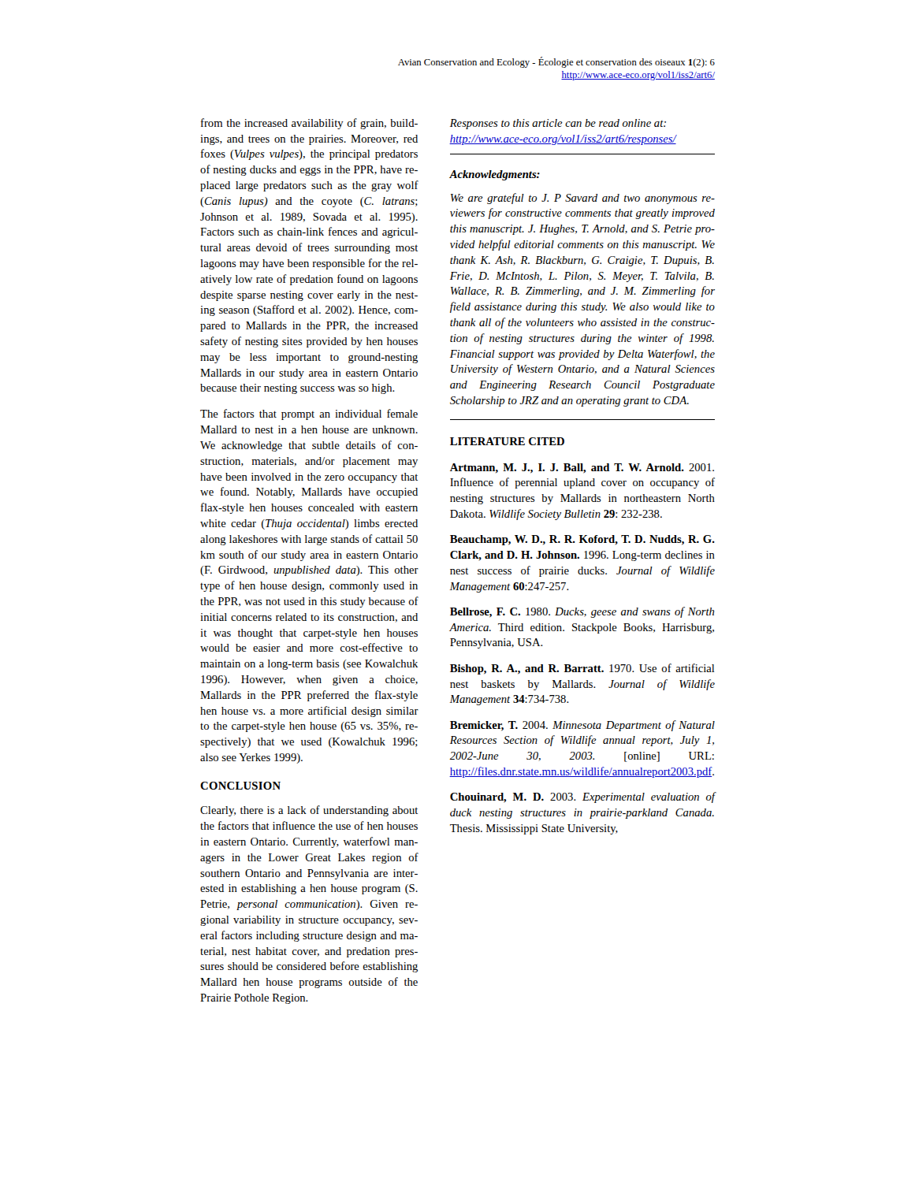Avian Conservation and Ecology - Écologie et conservation des oiseaux 1(2): 6
http://www.ace-eco.org/vol1/iss2/art6/
from the increased availability of grain, buildings, and trees on the prairies. Moreover, red foxes (Vulpes vulpes), the principal predators of nesting ducks and eggs in the PPR, have replaced large predators such as the gray wolf (Canis lupus) and the coyote (C. latrans; Johnson et al. 1989, Sovada et al. 1995). Factors such as chain-link fences and agricultural areas devoid of trees surrounding most lagoons may have been responsible for the relatively low rate of predation found on lagoons despite sparse nesting cover early in the nesting season (Stafford et al. 2002). Hence, compared to Mallards in the PPR, the increased safety of nesting sites provided by hen houses may be less important to ground-nesting Mallards in our study area in eastern Ontario because their nesting success was so high.
The factors that prompt an individual female Mallard to nest in a hen house are unknown. We acknowledge that subtle details of construction, materials, and/or placement may have been involved in the zero occupancy that we found. Notably, Mallards have occupied flax-style hen houses concealed with eastern white cedar (Thuja occidental) limbs erected along lakeshores with large stands of cattail 50 km south of our study area in eastern Ontario (F. Girdwood, unpublished data). This other type of hen house design, commonly used in the PPR, was not used in this study because of initial concerns related to its construction, and it was thought that carpet-style hen houses would be easier and more cost-effective to maintain on a long-term basis (see Kowalchuk 1996). However, when given a choice, Mallards in the PPR preferred the flax-style hen house vs. a more artificial design similar to the carpet-style hen house (65 vs. 35%, respectively) that we used (Kowalchuk 1996; also see Yerkes 1999).
CONCLUSION
Clearly, there is a lack of understanding about the factors that influence the use of hen houses in eastern Ontario. Currently, waterfowl managers in the Lower Great Lakes region of southern Ontario and Pennsylvania are interested in establishing a hen house program (S. Petrie, personal communication). Given regional variability in structure occupancy, several factors including structure design and material, nest habitat cover, and predation pressures should be considered before establishing Mallard hen house programs outside of the Prairie Pothole Region.
Responses to this article can be read online at:
http://www.ace-eco.org/vol1/iss2/art6/responses/
Acknowledgments:
We are grateful to J. P Savard and two anonymous reviewers for constructive comments that greatly improved this manuscript. J. Hughes, T. Arnold, and S. Petrie provided helpful editorial comments on this manuscript. We thank K. Ash, R. Blackburn, G. Craigie, T. Dupuis, B. Frie, D. McIntosh, L. Pilon, S. Meyer, T. Talvila, B. Wallace, R. B. Zimmerling, and J. M. Zimmerling for field assistance during this study. We also would like to thank all of the volunteers who assisted in the construction of nesting structures during the winter of 1998. Financial support was provided by Delta Waterfowl, the University of Western Ontario, and a Natural Sciences and Engineering Research Council Postgraduate Scholarship to JRZ and an operating grant to CDA.
LITERATURE CITED
Artmann, M. J., I. J. Ball, and T. W. Arnold. 2001. Influence of perennial upland cover on occupancy of nesting structures by Mallards in northeastern North Dakota. Wildlife Society Bulletin 29: 232-238.
Beauchamp, W. D., R. R. Koford, T. D. Nudds, R. G. Clark, and D. H. Johnson. 1996. Long-term declines in nest success of prairie ducks. Journal of Wildlife Management 60:247-257.
Bellrose, F. C. 1980. Ducks, geese and swans of North America. Third edition. Stackpole Books, Harrisburg, Pennsylvania, USA.
Bishop, R. A., and R. Barratt. 1970. Use of artificial nest baskets by Mallards. Journal of Wildlife Management 34:734-738.
Bremicker, T. 2004. Minnesota Department of Natural Resources Section of Wildlife annual report, July 1, 2002-June 30, 2003. [online] URL: http://files.dnr.state.mn.us/wildlife/annualreport2003.pdf.
Chouinard, M. D. 2003. Experimental evaluation of duck nesting structures in prairie-parkland Canada. Thesis. Mississippi State University,